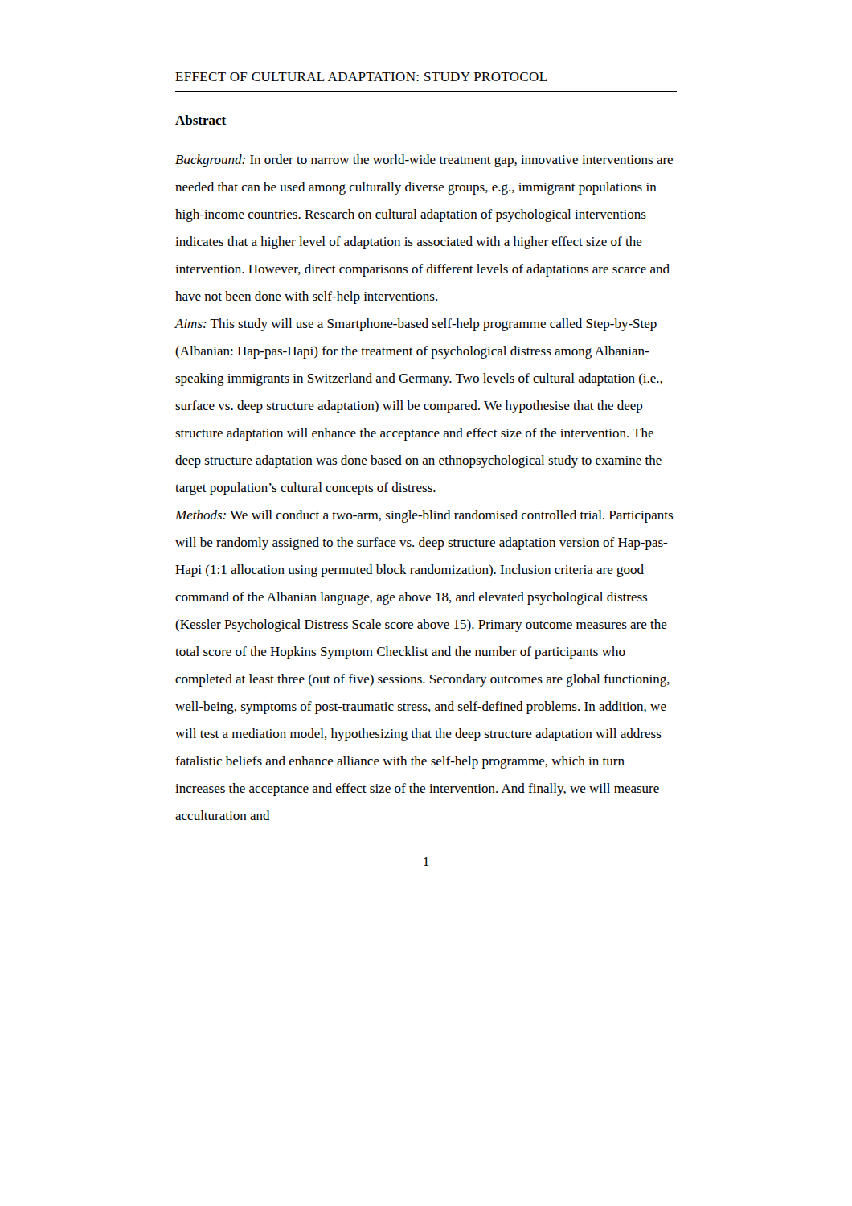EFFECT OF CULTURAL ADAPTATION: STUDY PROTOCOL
Abstract
Background: In order to narrow the world-wide treatment gap, innovative interventions are needed that can be used among culturally diverse groups, e.g., immigrant populations in high-income countries. Research on cultural adaptation of psychological interventions indicates that a higher level of adaptation is associated with a higher effect size of the intervention. However, direct comparisons of different levels of adaptations are scarce and have not been done with self-help interventions.
Aims: This study will use a Smartphone-based self-help programme called Step-by-Step (Albanian: Hap-pas-Hapi) for the treatment of psychological distress among Albanian-speaking immigrants in Switzerland and Germany. Two levels of cultural adaptation (i.e., surface vs. deep structure adaptation) will be compared. We hypothesise that the deep structure adaptation will enhance the acceptance and effect size of the intervention. The deep structure adaptation was done based on an ethnopsychological study to examine the target population’s cultural concepts of distress.
Methods: We will conduct a two-arm, single-blind randomised controlled trial. Participants will be randomly assigned to the surface vs. deep structure adaptation version of Hap-pas-Hapi (1:1 allocation using permuted block randomization). Inclusion criteria are good command of the Albanian language, age above 18, and elevated psychological distress (Kessler Psychological Distress Scale score above 15). Primary outcome measures are the total score of the Hopkins Symptom Checklist and the number of participants who completed at least three (out of five) sessions. Secondary outcomes are global functioning, well-being, symptoms of post-traumatic stress, and self-defined problems. In addition, we will test a mediation model, hypothesizing that the deep structure adaptation will address fatalistic beliefs and enhance alliance with the self-help programme, which in turn increases the acceptance and effect size of the intervention. And finally, we will measure acculturation and
1